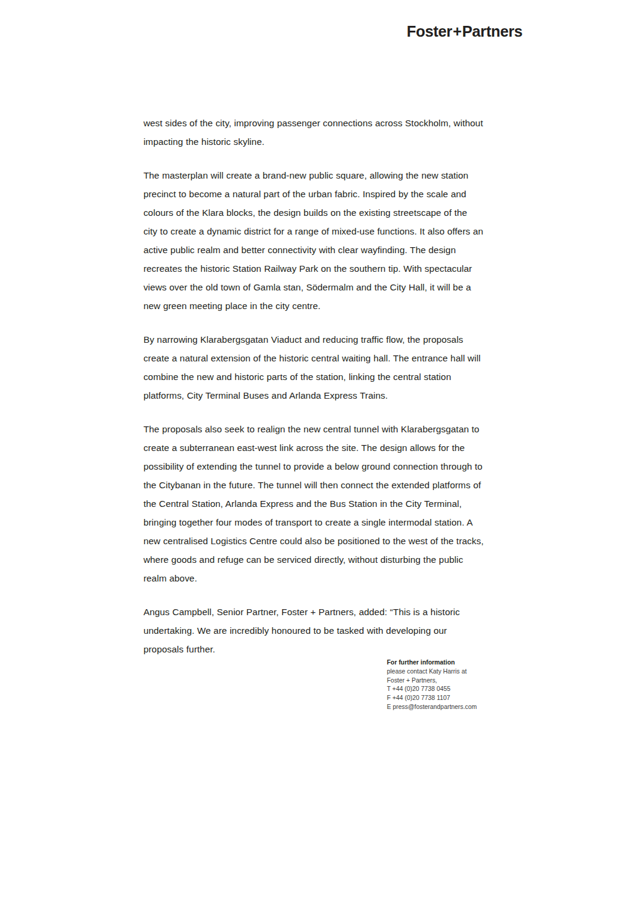Foster+Partners
west sides of the city, improving passenger connections across Stockholm, without impacting the historic skyline.
The masterplan will create a brand-new public square, allowing the new station precinct to become a natural part of the urban fabric. Inspired by the scale and colours of the Klara blocks, the design builds on the existing streetscape of the city to create a dynamic district for a range of mixed-use functions. It also offers an active public realm and better connectivity with clear wayfinding. The design recreates the historic Station Railway Park on the southern tip. With spectacular views over the old town of Gamla stan, Södermalm and the City Hall, it will be a new green meeting place in the city centre.
By narrowing Klarabergsgatan Viaduct and reducing traffic flow, the proposals create a natural extension of the historic central waiting hall. The entrance hall will combine the new and historic parts of the station, linking the central station platforms, City Terminal Buses and Arlanda Express Trains.
The proposals also seek to realign the new central tunnel with Klarabergsgatan to create a subterranean east-west link across the site. The design allows for the possibility of extending the tunnel to provide a below ground connection through to the Citybanan in the future. The tunnel will then connect the extended platforms of the Central Station, Arlanda Express and the Bus Station in the City Terminal, bringing together four modes of transport to create a single intermodal station. A new centralised Logistics Centre could also be positioned to the west of the tracks, where goods and refuge can be serviced directly, without disturbing the public realm above.
Angus Campbell, Senior Partner, Foster + Partners, added: “This is a historic undertaking. We are incredibly honoured to be tasked with developing our proposals further.
For further information
please contact Katy Harris at
Foster + Partners,
T +44 (0)20 7738 0455
F +44 (0)20 7738 1107
E press@fosterandpartners.com